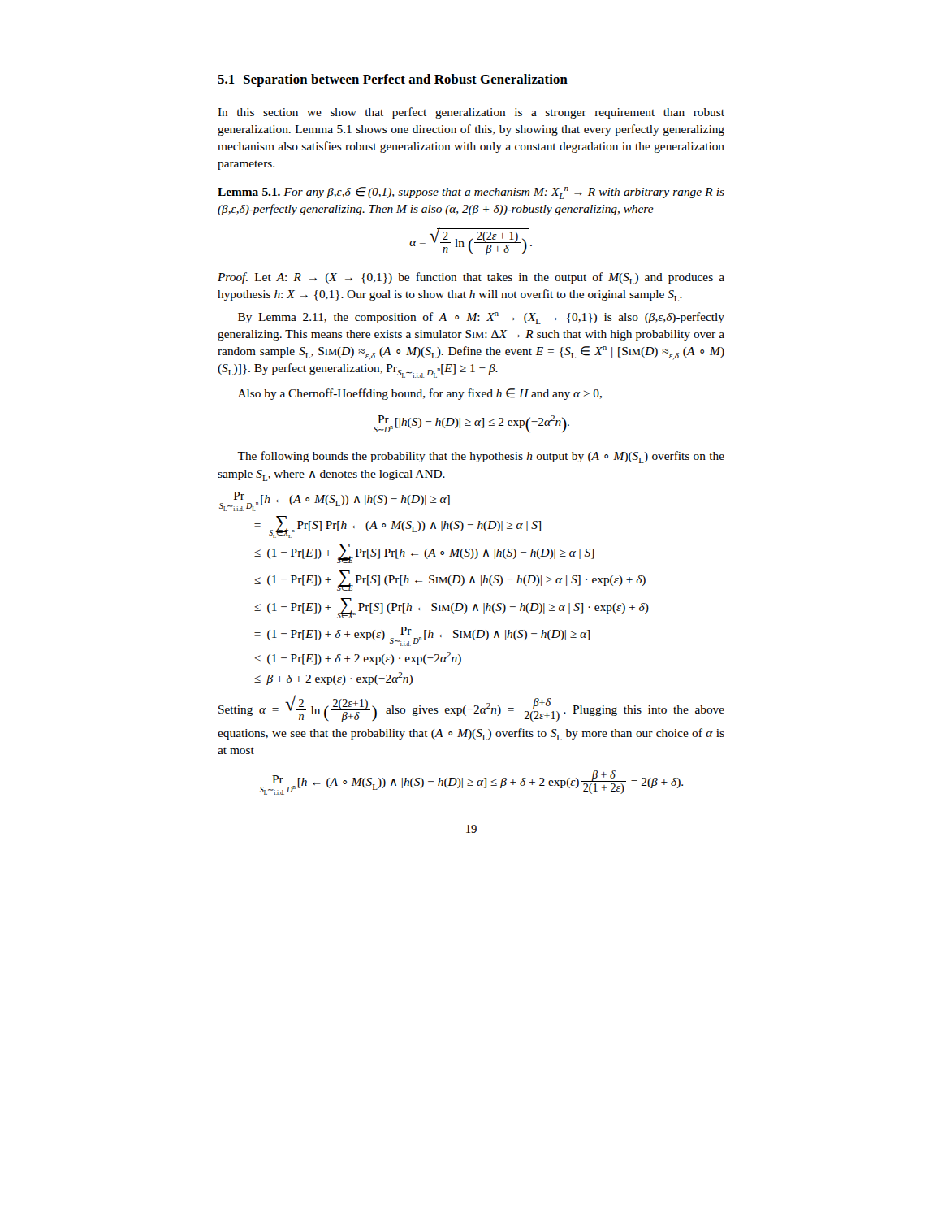5.1 Separation between Perfect and Robust Generalization
In this section we show that perfect generalization is a stronger requirement than robust generalization. Lemma 5.1 shows one direction of this, by showing that every perfectly generalizing mechanism also satisfies robust generalization with only a constant degradation in the generalization parameters.
Lemma 5.1. For any β,ε,δ ∈ (0,1), suppose that a mechanism M: XLn → R with arbitrary range R is (β,ε,δ)-perfectly generalizing. Then M is also (α, 2(β + δ))-robustly generalizing, where
α = 2 n ln (2(2ε + 1) β + δ).
Proof. Let A: R → (X → {0,1}) be function that takes in the output of M(SL) and produces a hypothesis h: X → {0,1}. Our goal is to show that h will not overfit to the original sample SL.
By Lemma 2.11, the composition of A ∘ M: Xn → (XL → {0,1}) is also (β,ε,δ)-perfectly generalizing. This means there exists a simulator SIM: ΔX → R such that with high probability over a random sample SL, SIM(D) ≈ε,δ (A ∘ M)(SL). Define the event E = {SL ∈ Xn | [SIM(D) ≈ε,δ (A ∘ M)(SL)]}. By perfect generalization, PrSL∼i.i.d. DLn[E] ≥ 1 − β.
Also by a Chernoff-Hoeffding bound, for any fixed h ∈ H and any α > 0,
Pr S∼Dn[|h(S) − h(D)| ≥ α] ≤ 2 exp(−2α2n).
The following bounds the probability that the hypothesis h output by (A ∘ M)(SL) overfits on the sample SL, where ∧ denotes the logical AND.
Pr SL∼i.i.d. DLn[h ← (A ∘ M(SL)) ∧ |h(S) − h(D)| ≥ α] =∑SL∈XLn Pr[S] Pr[h ← (A ∘ M(SL)) ∧ |h(S) − h(D)| ≥ α | S] ≤(1 − Pr[E]) + ∑S∈EPr[S] Pr[h ← (A ∘ M(S)) ∧ |h(S) − h(D)| ≥ α | S] ≤(1 − Pr[E]) + ∑S∈EPr[S] (Pr[h ← SIM(D) ∧ |h(S) − h(D)| ≥ α | S] · exp(ε) + δ) ≤(1 − Pr[E]) + ∑S∈Xn Pr[S] (Pr[h ← SIM(D) ∧ |h(S) − h(D)| ≥ α | S] · exp(ε) + δ) =(1 − Pr[E]) + δ + exp(ε) Pr S∼i.i.d. Dn[h ← SIM(D) ∧ |h(S) − h(D)| ≥ α] ≤(1 − Pr[E]) + δ + 2 exp(ε) · exp(−2α2n) ≤β + δ + 2 exp(ε) · exp(−2α2n)
Setting α = 2 n ln (2(2ε+1) β+δ) also gives exp(−2α2n) = β+δ 2(2ε+1). Plugging this into the above equations, we see that the probability that (A ∘ M)(SL) overfits to SL by more than our choice of α is at most
Pr SL∼i.i.d. Dn[h ← (A ∘ M(SL)) ∧ |h(S) − h(D)| ≥ α] ≤ β + δ + 2 exp(ε)β + δ 2(1 + 2ε) = 2(β + δ).
19